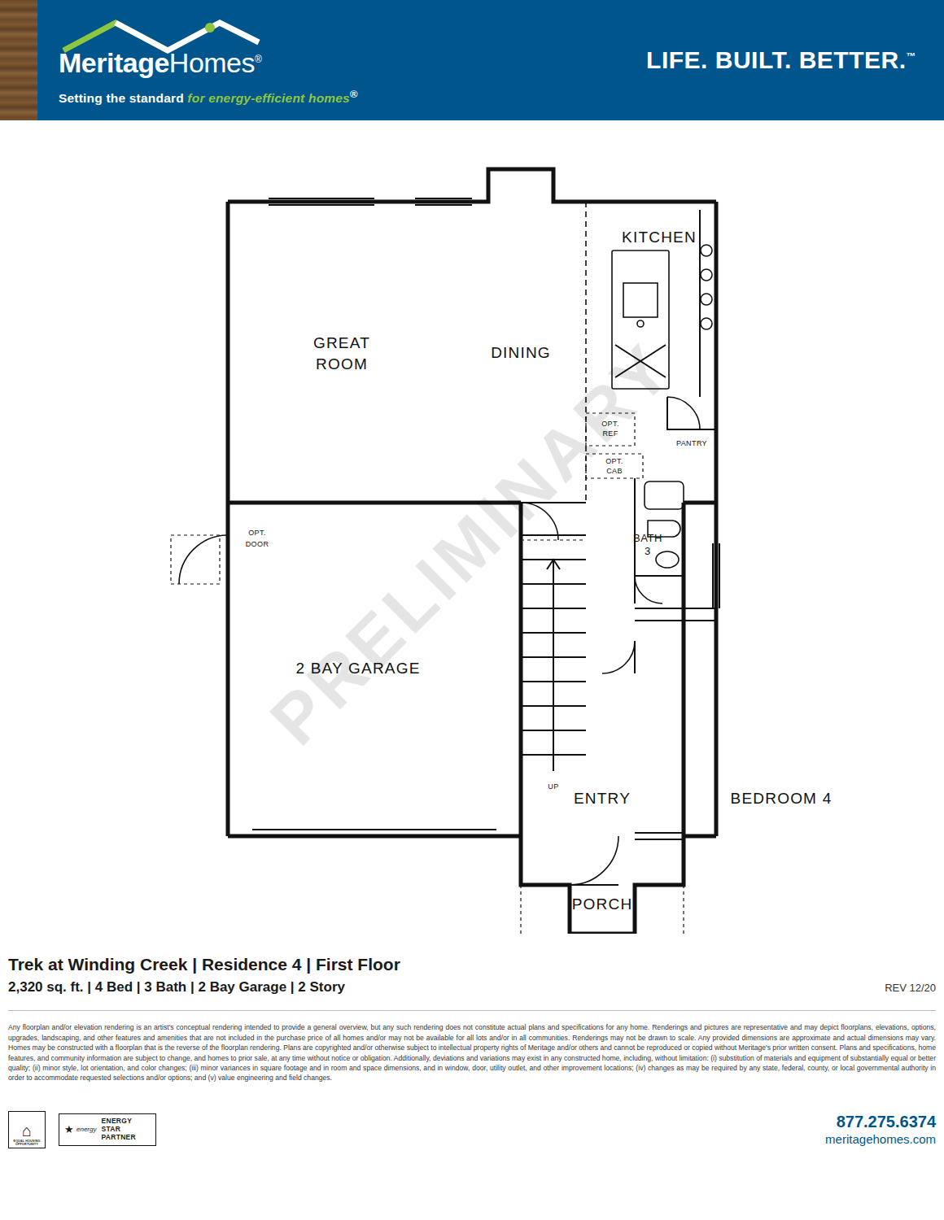Meritage Homes®
Setting the standard for energy-efficient homes®
LIFE. BUILT. BETTER.™
Residence 4 first floor plan Floor plan showing Great Room, Dining, Kitchen with island and pantry, Bath 3, Bedroom 4, Entry, Porch, stairs up, and a 2 Bay Garage. PANTRY OPT. REF OPT. CAB BATH 3 UP OPT. DOOR GREAT ROOM DINING KITCHEN 2 BAY GARAGE ENTRY PORCH BEDROOM 4
PRELIMINARY
Trek at Winding Creek | Residence 4 | First Floor
2,320 sq. ft. | 4 Bed | 3 Bath | 2 Bay Garage | 2 Story
REV 12/20
Any floorplan and/or elevation rendering is an artist's conceptual rendering intended to provide a general overview, but any such rendering does not constitute actual plans and specifications for any home. Renderings and pictures are representative and may depict floorplans, elevations, options, upgrades, landscaping, and other features and amenities that are not included in the purchase price of all homes and/or may not be available for all lots and/or in all communities. Renderings may not be drawn to scale. Any provided dimensions are approximate and actual dimensions may vary. Homes may be constructed with a floorplan that is the reverse of the floorplan rendering. Plans are copyrighted and/or otherwise subject to intellectual property rights of Meritage and/or others and cannot be reproduced or copied without Meritage's prior written consent. Plans and specifications, home features, and community information are subject to change, and homes to prior sale, at any time without notice or obligation. Additionally, deviations and variations may exist in any constructed home, including, without limitation: (i) substitution of materials and equipment of substantially equal or better quality; (ii) minor style, lot orientation, and color changes; (iii) minor variances in square footage and in room and space dimensions, and in window, door, utility outlet, and other improvement locations; (iv) changes as may be required by any state, federal, county, or local governmental authority in order to accommodate requested selections and/or options; and (v) value engineering and field changes.
⌂
EQUAL HOUSING
OPPORTUNITY
★energy
ENERGY
STAR
PARTNER
877.275.6374
meritagehomes.com